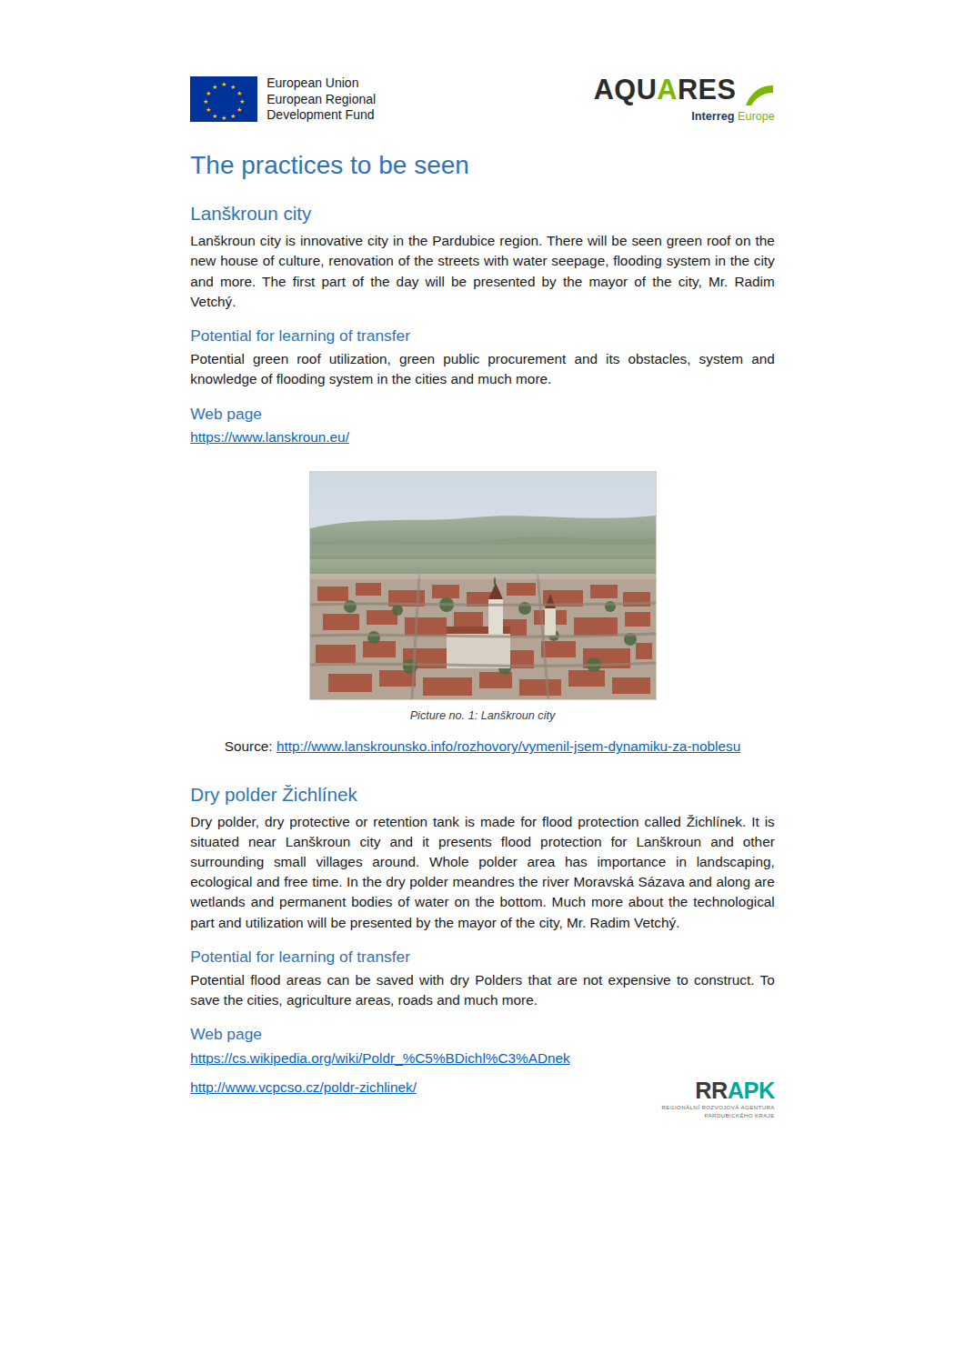★ ★ ★ ★ ★ ★ ★ ★ ★ ★ ★ ★
European Union
European Regional
Development Fund
AQUARES
Interreg Europe
The practices to be seen
Lanškroun city
Lanškroun city is innovative city in the Pardubice region. There will be seen green roof on the new house of culture, renovation of the streets with water seepage, flooding system in the city and more. The first part of the day will be presented by the mayor of the city, Mr. Radim Vetchý.
Potential for learning of transfer
Potential green roof utilization, green public procurement and its obstacles, system and knowledge of flooding system in the cities and much more.
Web page
https://www.lanskroun.eu/
Picture no. 1: Lanškroun city
Source: http://www.lanskrounsko.info/rozhovory/vymenil-jsem-dynamiku-za-noblesu
Dry polder Žichlínek
Dry polder, dry protective or retention tank is made for flood protection called Žichlínek. It is situated near Lanškroun city and it presents flood protection for Lanškroun and other surrounding small villages around. Whole polder area has importance in landscaping, ecological and free time. In the dry polder meandres the river Moravská Sázava and along are wetlands and permanent bodies of water on the bottom. Much more about the technological part and utilization will be presented by the mayor of the city, Mr. Radim Vetchý.
Potential for learning of transfer
Potential flood areas can be saved with dry Polders that are not expensive to construct. To save the cities, agriculture areas, roads and much more.
Web page
https://cs.wikipedia.org/wiki/Poldr_%C5%BDichl%C3%ADnek
http://www.vcpcso.cz/poldr-zichlinek/
RRAPK
Regionální rozvojová agentura
Pardubického kraje